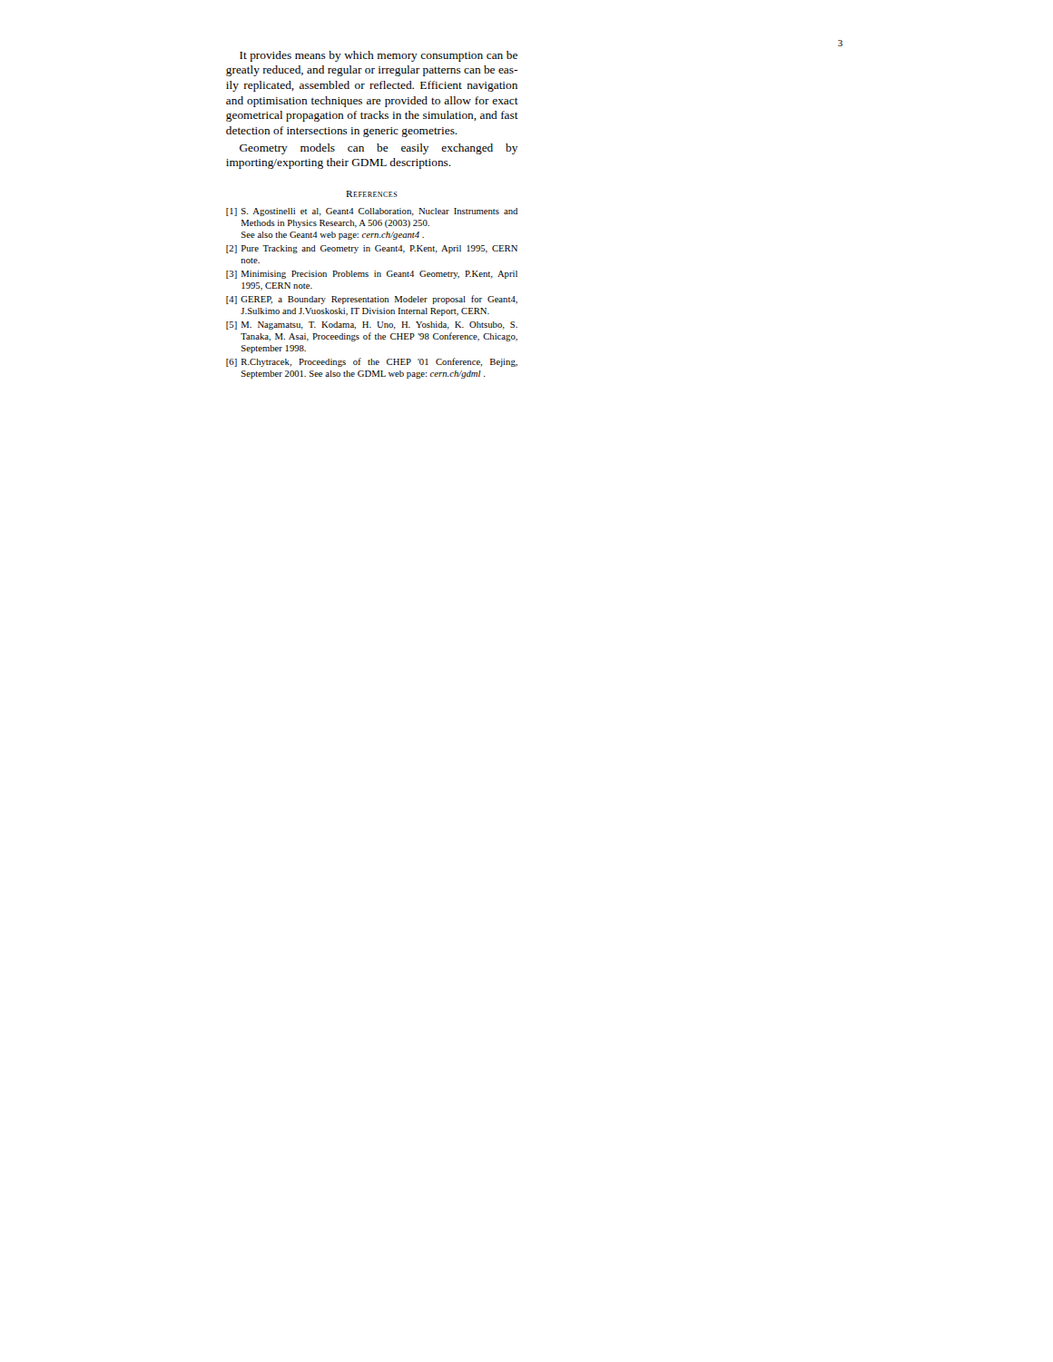3
It provides means by which memory consumption can be greatly reduced, and regular or irregular patterns can be easily replicated, assembled or reflected. Efficient navigation and optimisation techniques are provided to allow for exact geometrical propagation of tracks in the simulation, and fast detection of intersections in generic geometries.
Geometry models can be easily exchanged by importing/exporting their GDML descriptions.
References
[1] S. Agostinelli et al, Geant4 Collaboration, Nuclear Instruments and Methods in Physics Research, A 506 (2003) 250.
See also the Geant4 web page: cern.ch/geant4 .
[2] Pure Tracking and Geometry in Geant4, P.Kent, April 1995, CERN note.
[3] Minimising Precision Problems in Geant4 Geometry, P.Kent, April 1995, CERN note.
[4] GEREP, a Boundary Representation Modeler proposal for Geant4, J.Sulkimo and J.Vuoskoski, IT Division Internal Report, CERN.
[5] M. Nagamatsu, T. Kodama, H. Uno, H. Yoshida, K. Ohtsubo, S. Tanaka, M. Asai, Proceedings of the CHEP '98 Conference, Chicago, September 1998.
[6] R.Chytracek, Proceedings of the CHEP '01 Conference, Bejing, September 2001. See also the GDML web page: cern.ch/gdml .